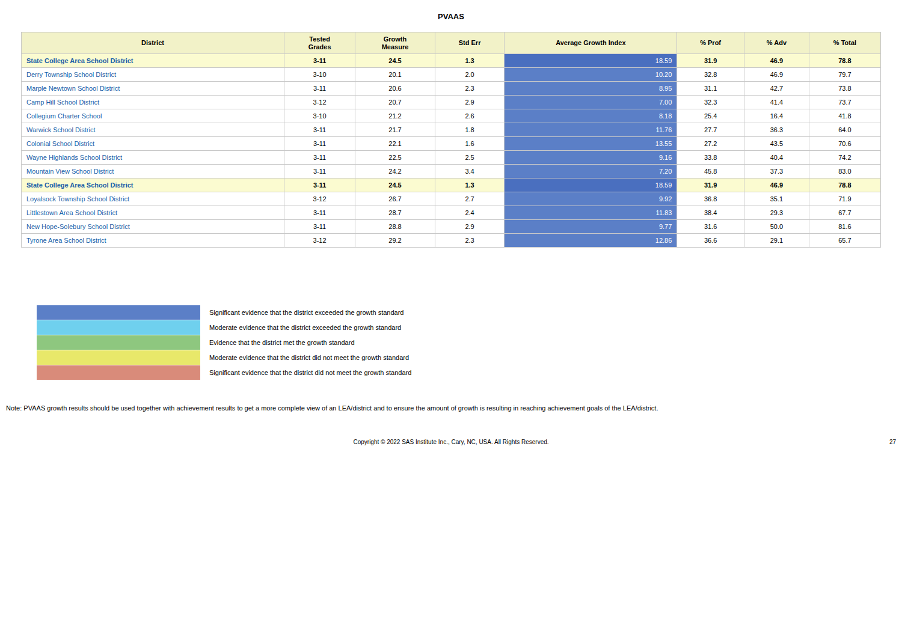PVAAS
| District | Tested Grades | Growth Measure | Std Err | Average Growth Index | % Prof | % Adv | % Total |
| --- | --- | --- | --- | --- | --- | --- | --- |
| State College Area School District | 3-11 | 24.5 | 1.3 | 18.59 | 31.9 | 46.9 | 78.8 |
| Derry Township School District | 3-10 | 20.1 | 2.0 | 10.20 | 32.8 | 46.9 | 79.7 |
| Marple Newtown School District | 3-11 | 20.6 | 2.3 | 8.95 | 31.1 | 42.7 | 73.8 |
| Camp Hill School District | 3-12 | 20.7 | 2.9 | 7.00 | 32.3 | 41.4 | 73.7 |
| Collegium Charter School | 3-10 | 21.2 | 2.6 | 8.18 | 25.4 | 16.4 | 41.8 |
| Warwick School District | 3-11 | 21.7 | 1.8 | 11.76 | 27.7 | 36.3 | 64.0 |
| Colonial School District | 3-11 | 22.1 | 1.6 | 13.55 | 27.2 | 43.5 | 70.6 |
| Wayne Highlands School District | 3-11 | 22.5 | 2.5 | 9.16 | 33.8 | 40.4 | 74.2 |
| Mountain View School District | 3-11 | 24.2 | 3.4 | 7.20 | 45.8 | 37.3 | 83.0 |
| State College Area School District | 3-11 | 24.5 | 1.3 | 18.59 | 31.9 | 46.9 | 78.8 |
| Loyalsock Township School District | 3-12 | 26.7 | 2.7 | 9.92 | 36.8 | 35.1 | 71.9 |
| Littlestown Area School District | 3-11 | 28.7 | 2.4 | 11.83 | 38.4 | 29.3 | 67.7 |
| New Hope-Solebury School District | 3-11 | 28.8 | 2.9 | 9.77 | 31.6 | 50.0 | 81.6 |
| Tyrone Area School District | 3-12 | 29.2 | 2.3 | 12.86 | 36.6 | 29.1 | 65.7 |
| | Significant evidence that the district exceeded the growth standard |
| | Moderate evidence that the district exceeded the growth standard |
| | Evidence that the district met the growth standard |
| | Moderate evidence that the district did not meet the growth standard |
| | Significant evidence that the district did not meet the growth standard |
Note: PVAAS growth results should be used together with achievement results to get a more complete view of an LEA/district and to ensure the amount of growth is resulting in reaching achievement goals of the LEA/district.
Copyright © 2022 SAS Institute Inc., Cary, NC, USA. All Rights Reserved. 27